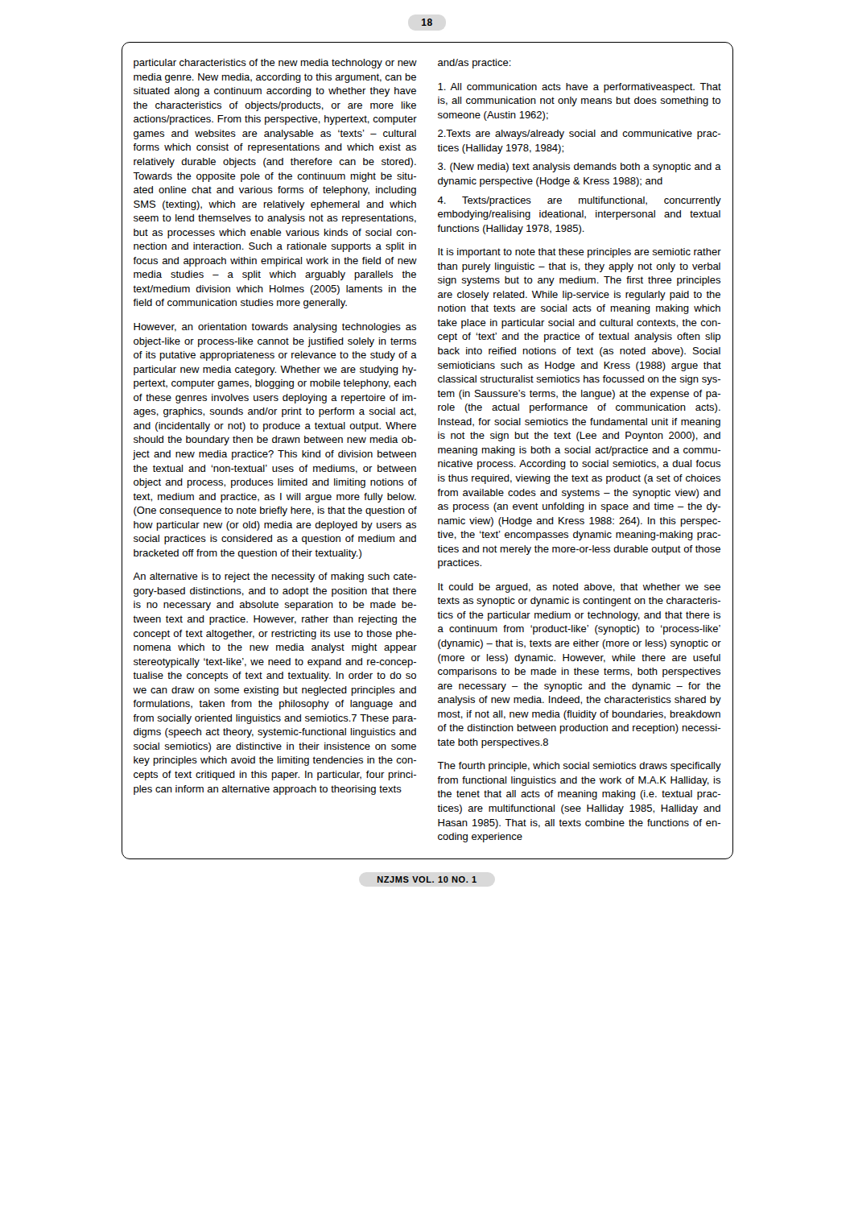18
particular characteristics of the new media technology or new media genre. New media, according to this argument, can be situated along a continuum according to whether they have the characteristics of objects/products, or are more like actions/practices. From this perspective, hypertext, computer games and websites are analysable as ‘texts’ – cultural forms which consist of representations and which exist as relatively durable objects (and therefore can be stored). Towards the opposite pole of the continuum might be situated online chat and various forms of telephony, including SMS (texting), which are relatively ephemeral and which seem to lend themselves to analysis not as representations, but as processes which enable various kinds of social connection and interaction. Such a rationale supports a split in focus and approach within empirical work in the field of new media studies – a split which arguably parallels the text/medium division which Holmes (2005) laments in the field of communication studies more generally.
However, an orientation towards analysing technologies as object-like or process-like cannot be justified solely in terms of its putative appropriateness or relevance to the study of a particular new media category. Whether we are studying hypertext, computer games, blogging or mobile telephony, each of these genres involves users deploying a repertoire of images, graphics, sounds and/or print to perform a social act, and (incidentally or not) to produce a textual output. Where should the boundary then be drawn between new media object and new media practice? This kind of division between the textual and ‘non-textual’ uses of mediums, or between object and process, produces limited and limiting notions of text, medium and practice, as I will argue more fully below. (One consequence to note briefly here, is that the question of how particular new (or old) media are deployed by users as social practices is considered as a question of medium and bracketed off from the question of their textuality.)
An alternative is to reject the necessity of making such category-based distinctions, and to adopt the position that there is no necessary and absolute separation to be made between text and practice. However, rather than rejecting the concept of text altogether, or restricting its use to those phenomena which to the new media analyst might appear stereotypically ‘text-like’, we need to expand and re-conceptualise the concepts of text and textuality. In order to do so we can draw on some existing but neglected principles and formulations, taken from the philosophy of language and from socially oriented linguistics and semiotics.7 These paradigms (speech act theory, systemic-functional linguistics and social semiotics) are distinctive in their insistence on some key principles which avoid the limiting tendencies in the concepts of text critiqued in this paper. In particular, four principles can inform an alternative approach to theorising texts
and/as practice:
1. All communication acts have a performativeaspect. That is, all communication not only means but does something to someone (Austin 1962);
2.Texts are always/already social and communicative practices (Halliday 1978, 1984);
3. (New media) text analysis demands both a synoptic and a dynamic perspective (Hodge & Kress 1988); and
4. Texts/practices are multifunctional, concurrently embodying/realising ideational, interpersonal and textual functions (Halliday 1978, 1985).
It is important to note that these principles are semiotic rather than purely linguistic – that is, they apply not only to verbal sign systems but to any medium. The first three principles are closely related. While lip-service is regularly paid to the notion that texts are social acts of meaning making which take place in particular social and cultural contexts, the concept of ‘text’ and the practice of textual analysis often slip back into reified notions of text (as noted above). Social semioticians such as Hodge and Kress (1988) argue that classical structuralist semiotics has focussed on the sign system (in Saussure’s terms, the langue) at the expense of parole (the actual performance of communication acts). Instead, for social semiotics the fundamental unit if meaning is not the sign but the text (Lee and Poynton 2000), and meaning making is both a social act/practice and a communicative process. According to social semiotics, a dual focus is thus required, viewing the text as product (a set of choices from available codes and systems – the synoptic view) and as process (an event unfolding in space and time – the dynamic view) (Hodge and Kress 1988: 264). In this perspective, the ‘text’ encompasses dynamic meaning-making practices and not merely the more-or-less durable output of those practices.
It could be argued, as noted above, that whether we see texts as synoptic or dynamic is contingent on the characteristics of the particular medium or technology, and that there is a continuum from ‘product-like’ (synoptic) to ‘process-like’ (dynamic) – that is, texts are either (more or less) synoptic or (more or less) dynamic. However, while there are useful comparisons to be made in these terms, both perspectives are necessary – the synoptic and the dynamic – for the analysis of new media. Indeed, the characteristics shared by most, if not all, new media (fluidity of boundaries, breakdown of the distinction between production and reception) necessitate both perspectives.8
The fourth principle, which social semiotics draws specifically from functional linguistics and the work of M.A.K Halliday, is the tenet that all acts of meaning making (i.e. textual practices) are multifunctional (see Halliday 1985, Halliday and Hasan 1985). That is, all texts combine the functions of encoding experience
NZJMS VOL. 10 NO. 1